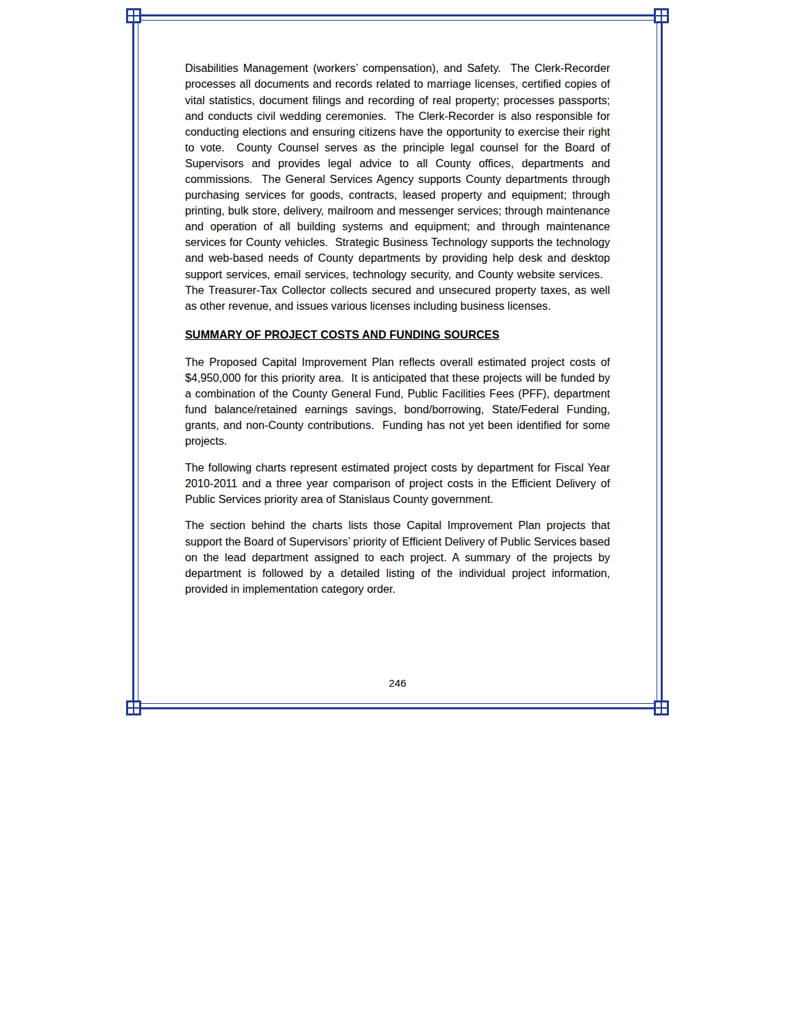Disabilities Management (workers’ compensation), and Safety. The Clerk-Recorder processes all documents and records related to marriage licenses, certified copies of vital statistics, document filings and recording of real property; processes passports; and conducts civil wedding ceremonies. The Clerk-Recorder is also responsible for conducting elections and ensuring citizens have the opportunity to exercise their right to vote. County Counsel serves as the principle legal counsel for the Board of Supervisors and provides legal advice to all County offices, departments and commissions. The General Services Agency supports County departments through purchasing services for goods, contracts, leased property and equipment; through printing, bulk store, delivery, mailroom and messenger services; through maintenance and operation of all building systems and equipment; and through maintenance services for County vehicles. Strategic Business Technology supports the technology and web-based needs of County departments by providing help desk and desktop support services, email services, technology security, and County website services. The Treasurer-Tax Collector collects secured and unsecured property taxes, as well as other revenue, and issues various licenses including business licenses.
SUMMARY OF PROJECT COSTS AND FUNDING SOURCES
The Proposed Capital Improvement Plan reflects overall estimated project costs of $4,950,000 for this priority area. It is anticipated that these projects will be funded by a combination of the County General Fund, Public Facilities Fees (PFF), department fund balance/retained earnings savings, bond/borrowing, State/Federal Funding, grants, and non-County contributions. Funding has not yet been identified for some projects.
The following charts represent estimated project costs by department for Fiscal Year 2010-2011 and a three year comparison of project costs in the Efficient Delivery of Public Services priority area of Stanislaus County government.
The section behind the charts lists those Capital Improvement Plan projects that support the Board of Supervisors’ priority of Efficient Delivery of Public Services based on the lead department assigned to each project. A summary of the projects by department is followed by a detailed listing of the individual project information, provided in implementation category order.
246